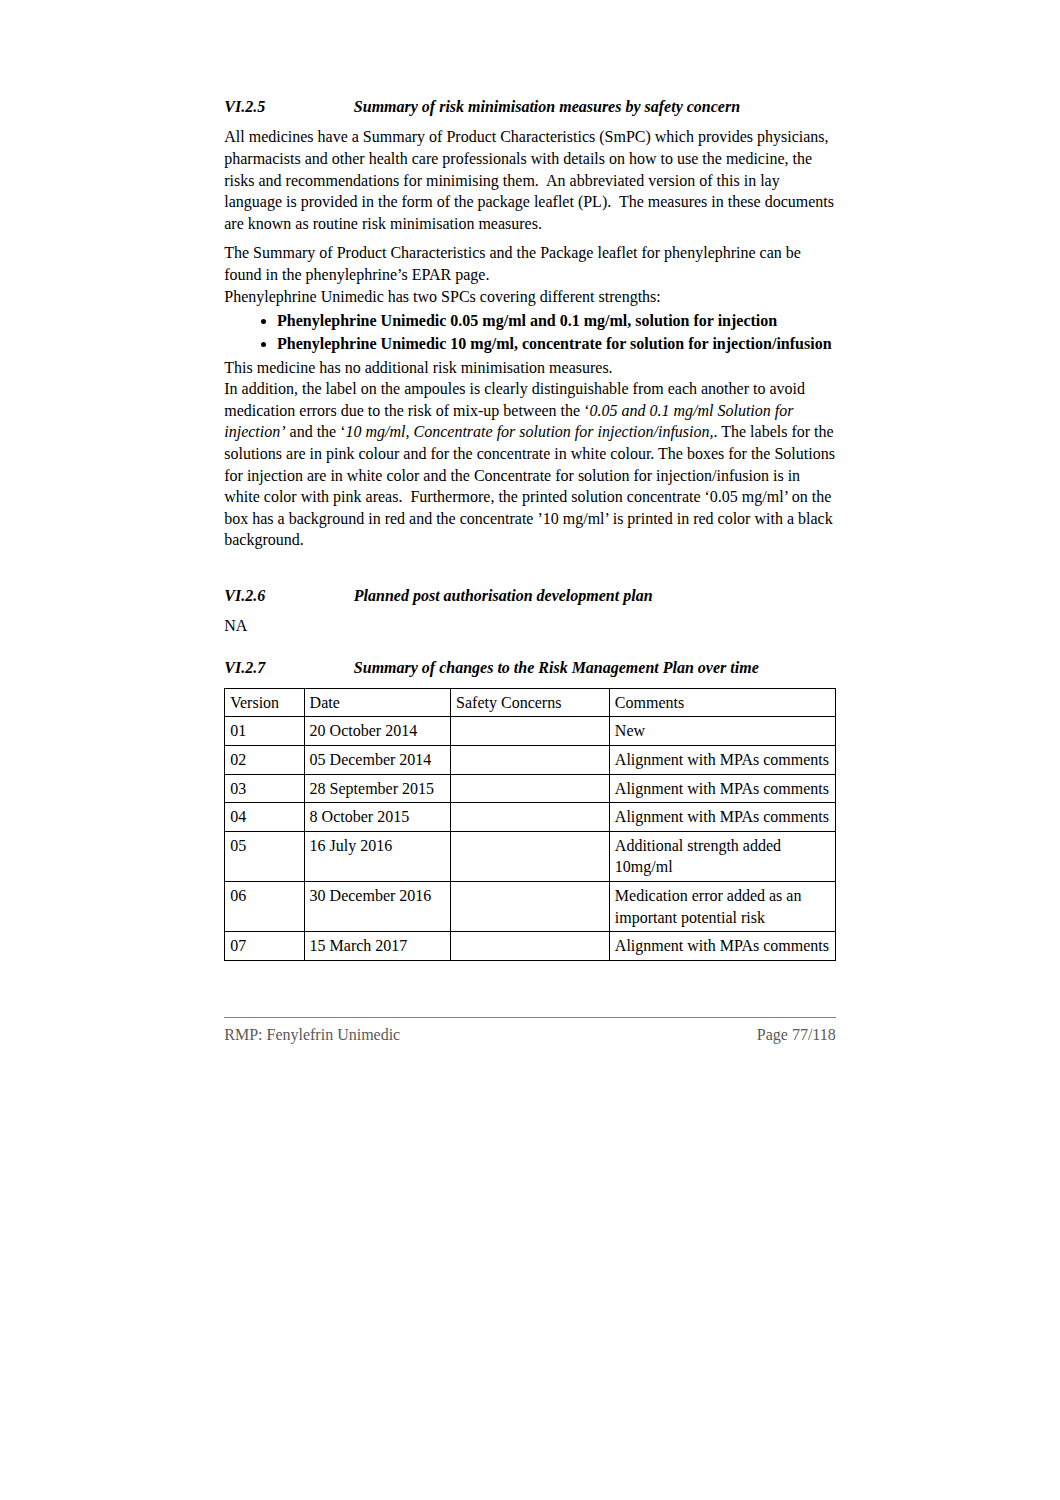VI.2.5 Summary of risk minimisation measures by safety concern
All medicines have a Summary of Product Characteristics (SmPC) which provides physicians, pharmacists and other health care professionals with details on how to use the medicine, the risks and recommendations for minimising them. An abbreviated version of this in lay language is provided in the form of the package leaflet (PL). The measures in these documents are known as routine risk minimisation measures.
The Summary of Product Characteristics and the Package leaflet for phenylephrine can be found in the phenylephrine’s EPAR page.
Phenylephrine Unimedic has two SPCs covering different strengths:
Phenylephrine Unimedic 0.05 mg/ml and 0.1 mg/ml, solution for injection
Phenylephrine Unimedic 10 mg/ml, concentrate for solution for injection/infusion
This medicine has no additional risk minimisation measures.
In addition, the label on the ampoules is clearly distinguishable from each another to avoid medication errors due to the risk of mix-up between the ‘0.05 and 0.1 mg/ml Solution for injection’ and the ‘10 mg/ml, Concentrate for solution for injection/infusion,. The labels for the solutions are in pink colour and for the concentrate in white colour. The boxes for the Solutions for injection are in white color and the Concentrate for solution for injection/infusion is in white color with pink areas. Furthermore, the printed solution concentrate ‘0.05 mg/ml’ on the box has a background in red and the concentrate ’10 mg/ml’ is printed in red color with a black background.
VI.2.6 Planned post authorisation development plan
NA
VI.2.7 Summary of changes to the Risk Management Plan over time
| Version | Date | Safety Concerns | Comments |
| --- | --- | --- | --- |
| 01 | 20 October 2014 | | New |
| 02 | 05 December 2014 | | Alignment with MPAs comments |
| 03 | 28 September 2015 | | Alignment with MPAs comments |
| 04 | 8 October 2015 | | Alignment with MPAs comments |
| 05 | 16 July 2016 | | Additional strength added 10mg/ml |
| 06 | 30 December 2016 | | Medication error added as an important potential risk |
| 07 | 15 March 2017 | | Alignment with MPAs comments |
RMP: Fenylefrin Unimedic
Page 77/118